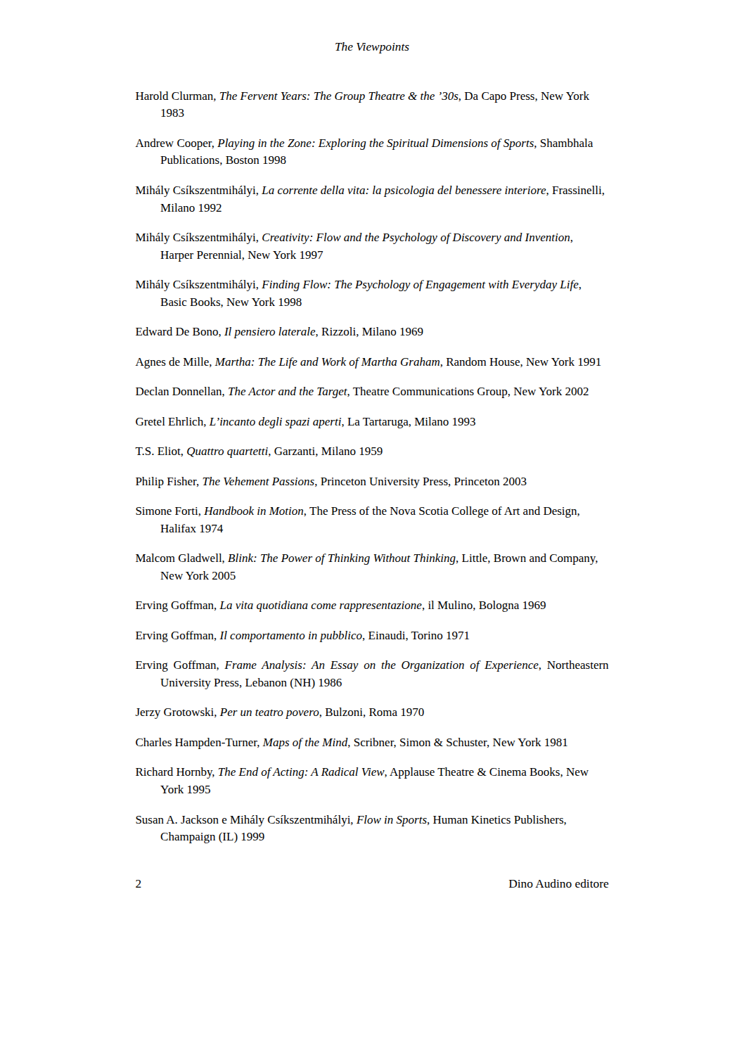The Viewpoints
Harold Clurman, The Fervent Years: The Group Theatre & the ’30s, Da Capo Press, New York 1983
Andrew Cooper, Playing in the Zone: Exploring the Spiritual Dimensions of Sports, Shambhala Publications, Boston 1998
Mihály Csíkszentmihályi, La corrente della vita: la psicologia del benessere interiore, Frassinelli, Milano 1992
Mihály Csíkszentmihályi, Creativity: Flow and the Psychology of Discovery and Invention, Harper Perennial, New York 1997
Mihály Csíkszentmihályi, Finding Flow: The Psychology of Engagement with Everyday Life, Basic Books, New York 1998
Edward De Bono, Il pensiero laterale, Rizzoli, Milano 1969
Agnes de Mille, Martha: The Life and Work of Martha Graham, Random House, New York 1991
Declan Donnellan, The Actor and the Target, Theatre Communications Group, New York 2002
Gretel Ehrlich, L’incanto degli spazi aperti, La Tartaruga, Milano 1993
T.S. Eliot, Quattro quartetti, Garzanti, Milano 1959
Philip Fisher, The Vehement Passions, Princeton University Press, Princeton 2003
Simone Forti, Handbook in Motion, The Press of the Nova Scotia College of Art and Design, Halifax 1974
Malcom Gladwell, Blink: The Power of Thinking Without Thinking, Little, Brown and Company, New York 2005
Erving Goffman, La vita quotidiana come rappresentazione, il Mulino, Bologna 1969
Erving Goffman, Il comportamento in pubblico, Einaudi, Torino 1971
Erving Goffman, Frame Analysis: An Essay on the Organization of Experience, Northeastern University Press, Lebanon (NH) 1986
Jerzy Grotowski, Per un teatro povero, Bulzoni, Roma 1970
Charles Hampden-Turner, Maps of the Mind, Scribner, Simon & Schuster, New York 1981
Richard Hornby, The End of Acting: A Radical View, Applause Theatre & Cinema Books, New York 1995
Susan A. Jackson e Mihály Csíkszentmihályi, Flow in Sports, Human Kinetics Publishers, Champaign (IL) 1999
2 Dino Audino editore